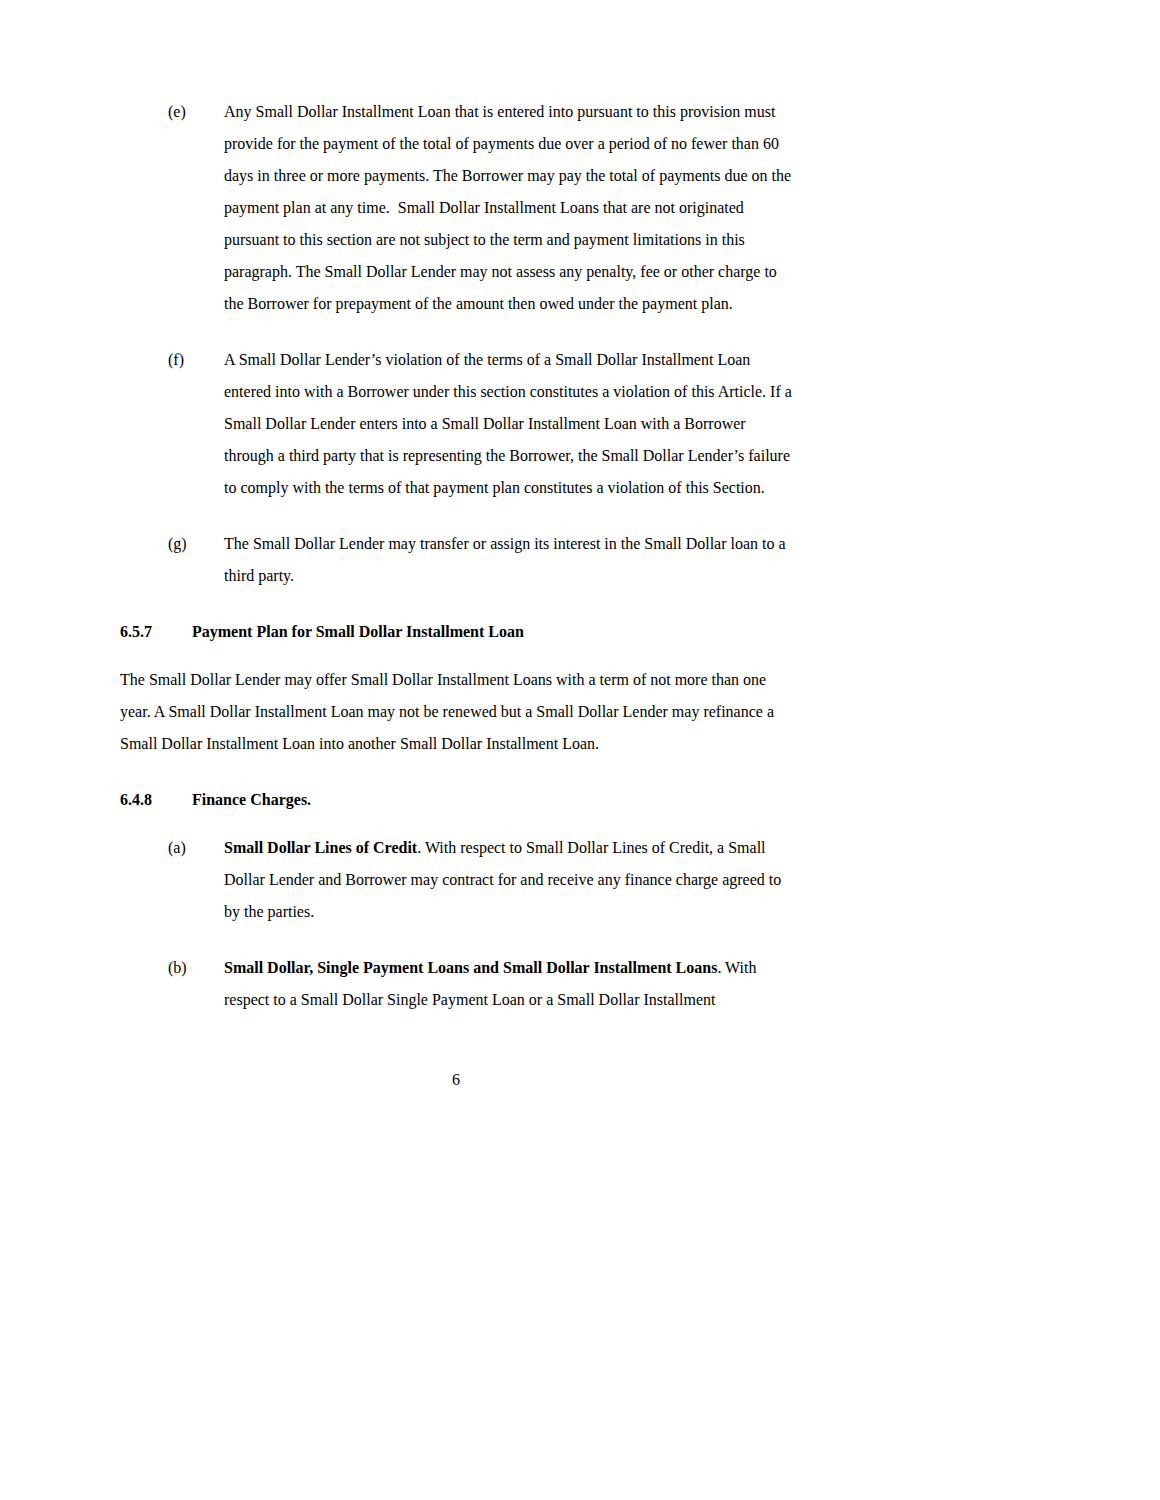(e)
Any Small Dollar Installment Loan that is entered into pursuant to this provision must provide for the payment of the total of payments due over a period of no fewer than 60 days in three or more payments. The Borrower may pay the total of payments due on the payment plan at any time. Small Dollar Installment Loans that are not originated pursuant to this section are not subject to the term and payment limitations in this paragraph. The Small Dollar Lender may not assess any penalty, fee or other charge to the Borrower for prepayment of the amount then owed under the payment plan.
(f)
A Small Dollar Lender’s violation of the terms of a Small Dollar Installment Loan entered into with a Borrower under this section constitutes a violation of this Article. If a Small Dollar Lender enters into a Small Dollar Installment Loan with a Borrower through a third party that is representing the Borrower, the Small Dollar Lender’s failure to comply with the terms of that payment plan constitutes a violation of this Section.
(g)
The Small Dollar Lender may transfer or assign its interest in the Small Dollar loan to a third party.
6.5.7 Payment Plan for Small Dollar Installment Loan
The Small Dollar Lender may offer Small Dollar Installment Loans with a term of not more than one year. A Small Dollar Installment Loan may not be renewed but a Small Dollar Lender may refinance a Small Dollar Installment Loan into another Small Dollar Installment Loan.
6.4.8 Finance Charges.
(a)
Small Dollar Lines of Credit. With respect to Small Dollar Lines of Credit, a Small Dollar Lender and Borrower may contract for and receive any finance charge agreed to by the parties.
(b)
Small Dollar, Single Payment Loans and Small Dollar Installment Loans. With respect to a Small Dollar Single Payment Loan or a Small Dollar Installment
6